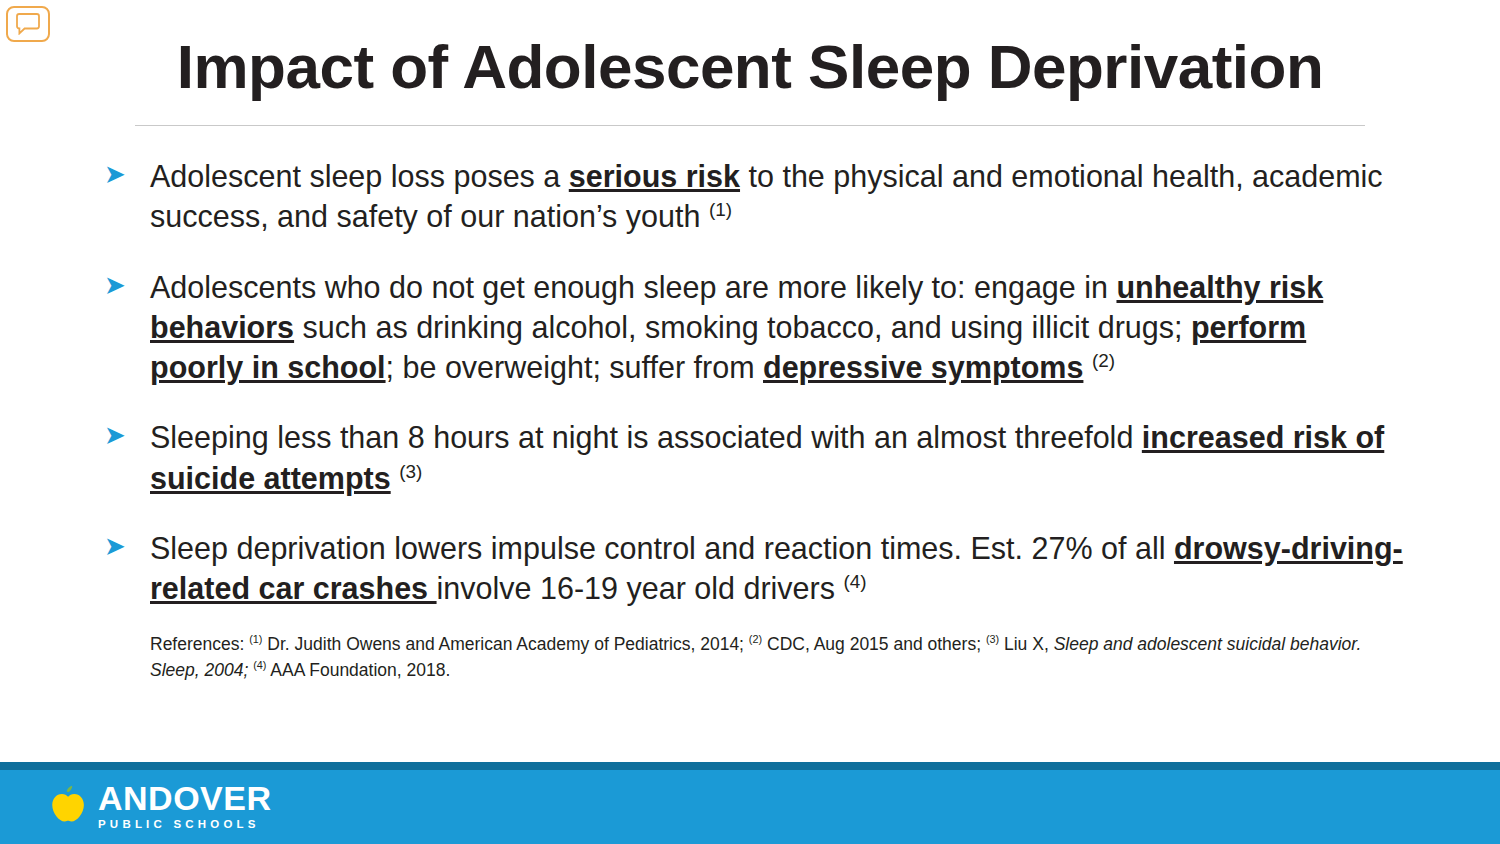Impact of Adolescent Sleep Deprivation
Adolescent sleep loss poses a serious risk to the physical and emotional health, academic success, and safety of our nation’s youth (1)
Adolescents who do not get enough sleep are more likely to: engage in unhealthy risk behaviors such as drinking alcohol, smoking tobacco, and using illicit drugs; perform poorly in school; be overweight; suffer from depressive symptoms (2)
Sleeping less than 8 hours at night is associated with an almost threefold increased risk of suicide attempts (3)
Sleep deprivation lowers impulse control and reaction times. Est. 27% of all drowsy-driving-related car crashes involve 16-19 year old drivers (4)
References: (1) Dr. Judith Owens and American Academy of Pediatrics, 2014; (2) CDC, Aug 2015 and others; (3) Liu X, Sleep and adolescent suicidal behavior. Sleep, 2004; (4) AAA Foundation, 2018.
ANDOVER PUBLIC SCHOOLS